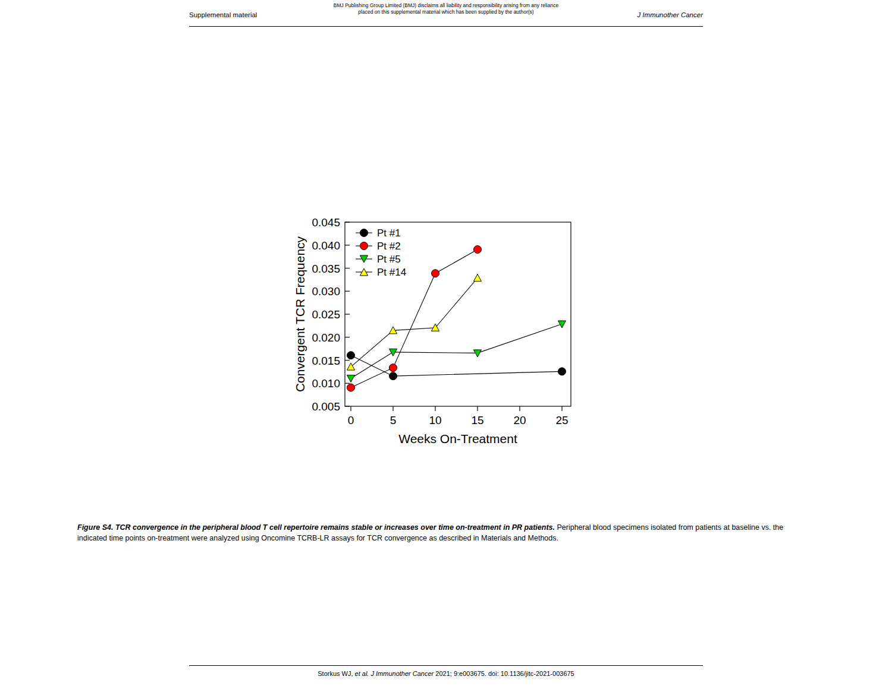Supplemental material
BMJ Publishing Group Limited (BMJ) disclaims all liability and responsibility arising from any reliance placed on this supplemental material which has been supplied by the author(s)
J Immunother Cancer
0.045 0.040 0.035 0.030 0.025 0.020 0.015 0.010 0.005 Convergent TCR Frequency 0 5 10 15 20 25 Weeks On-Treatment Pt #1 Pt #2 Pt #5 Pt #14
Figure S4. TCR convergence in the peripheral blood T cell repertoire remains stable or increases over time on-treatment in PR patients. Peripheral blood specimens isolated from patients at baseline vs. the indicated time points on-treatment were analyzed using Oncomine TCRB-LR assays for TCR convergence as described in Materials and Methods.
Storkus WJ, et al. J Immunother Cancer 2021; 9:e003675. doi: 10.1136/jitc-2021-003675